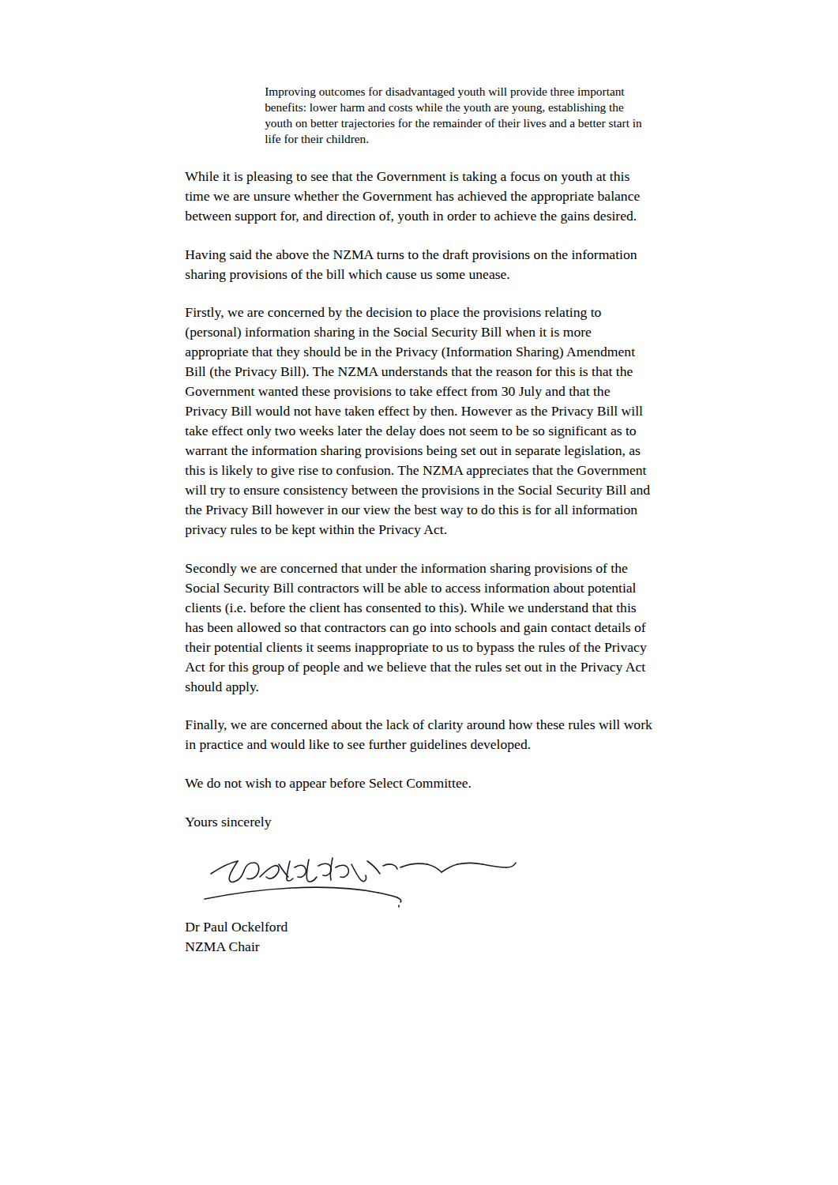Improving outcomes for disadvantaged youth will provide three important benefits: lower harm and costs while the youth are young, establishing the youth on better trajectories for the remainder of their lives and a better start in life for their children.
While it is pleasing to see that the Government is taking a focus on youth at this time we are unsure whether the Government has achieved the appropriate balance between support for, and direction of, youth in order to achieve the gains desired.
Having said the above the NZMA turns to the draft provisions on the information sharing provisions of the bill which cause us some unease.
Firstly, we are concerned by the decision to place the provisions relating to (personal) information sharing in the Social Security Bill when it is more appropriate that they should be in the Privacy (Information Sharing) Amendment Bill (the Privacy Bill). The NZMA understands that the reason for this is that the Government wanted these provisions to take effect from 30 July and that the Privacy Bill would not have taken effect by then. However as the Privacy Bill will take effect only two weeks later the delay does not seem to be so significant as to warrant the information sharing provisions being set out in separate legislation, as this is likely to give rise to confusion. The NZMA appreciates that the Government will try to ensure consistency between the provisions in the Social Security Bill and the Privacy Bill however in our view the best way to do this is for all information privacy rules to be kept within the Privacy Act.
Secondly we are concerned that under the information sharing provisions of the Social Security Bill contractors will be able to access information about potential clients (i.e. before the client has consented to this). While we understand that this has been allowed so that contractors can go into schools and gain contact details of their potential clients it seems inappropriate to us to bypass the rules of the Privacy Act for this group of people and we believe that the rules set out in the Privacy Act should apply.
Finally, we are concerned about the lack of clarity around how these rules will work in practice and would like to see further guidelines developed.
We do not wish to appear before Select Committee.
Yours sincerely
Dr Paul Ockelford
NZMA Chair